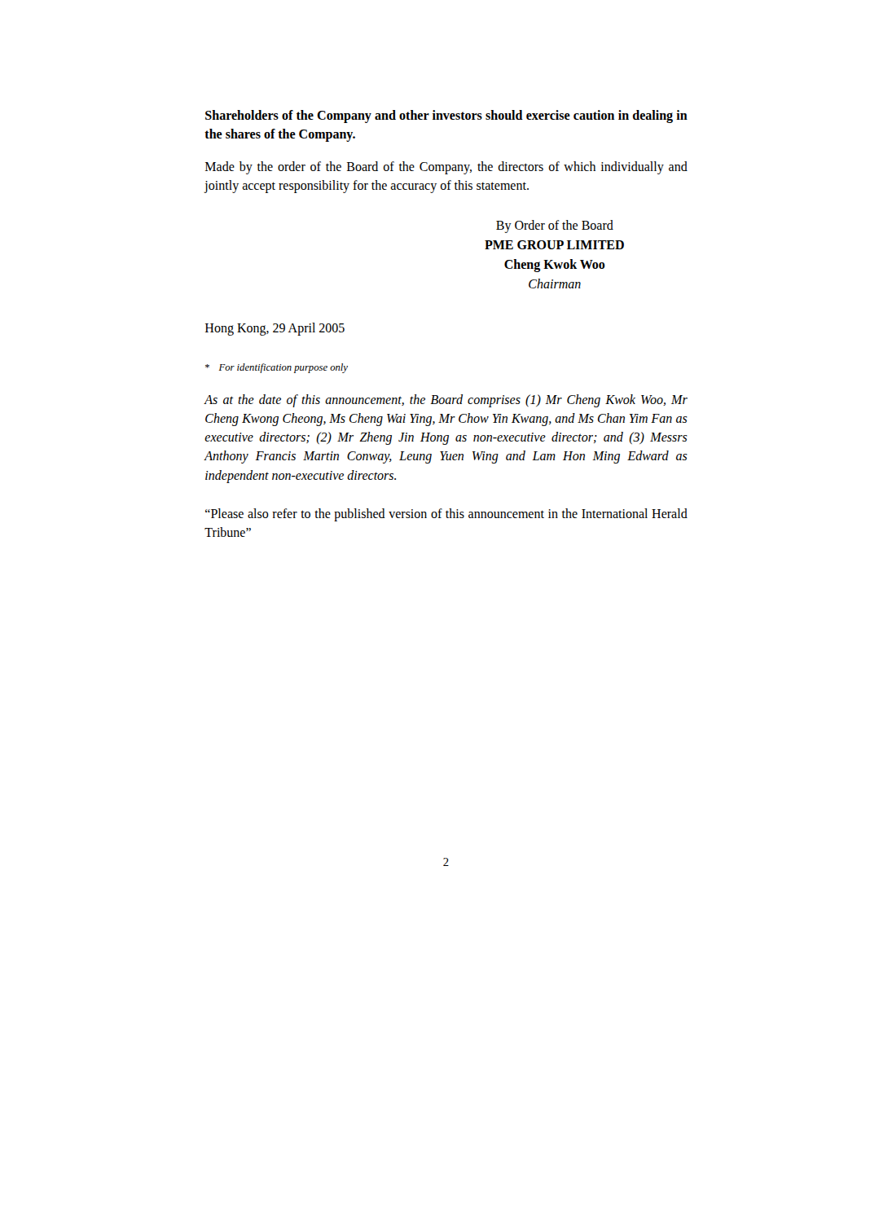Shareholders of the Company and other investors should exercise caution in dealing in the shares of the Company.
Made by the order of the Board of the Company, the directors of which individually and jointly accept responsibility for the accuracy of this statement.
By Order of the Board
PME GROUP LIMITED
Cheng Kwok Woo
Chairman
Hong Kong, 29 April 2005
*For identification purpose only
As at the date of this announcement, the Board comprises (1) Mr Cheng Kwok Woo, Mr Cheng Kwong Cheong, Ms Cheng Wai Ying, Mr Chow Yin Kwang, and Ms Chan Yim Fan as executive directors; (2) Mr Zheng Jin Hong as non-executive director; and (3) Messrs Anthony Francis Martin Conway, Leung Yuen Wing and Lam Hon Ming Edward as independent non-executive directors.
“Please also refer to the published version of this announcement in the International Herald Tribune”
2